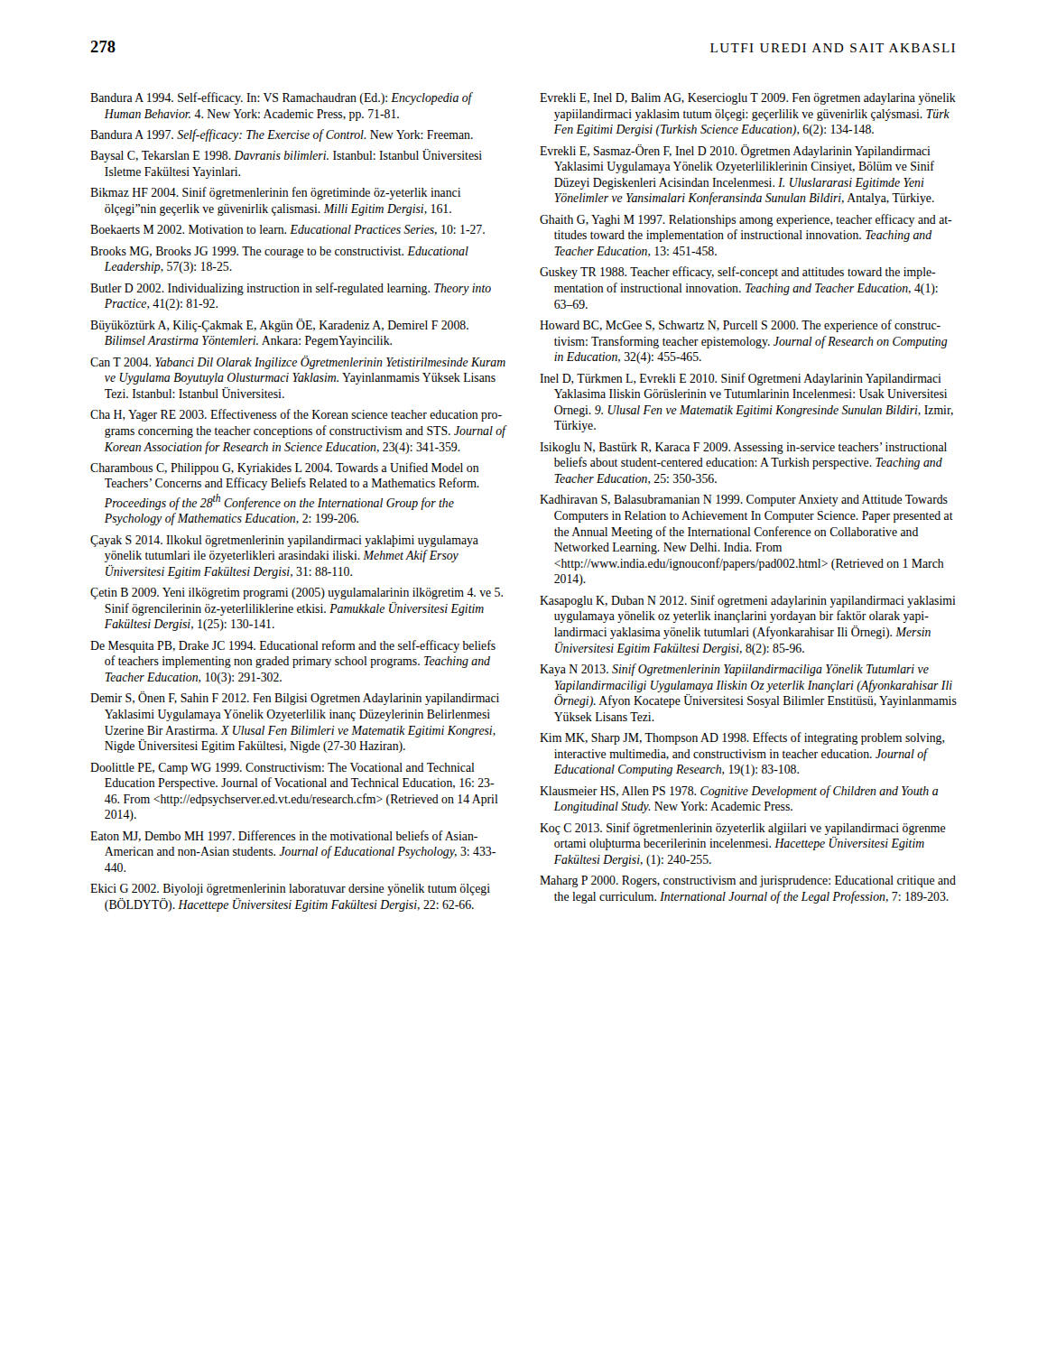278
Lutfi Uredi and Sait Akbasli
Bandura A 1994. Self-efficacy. In: VS Ramachaudran (Ed.): Encyclopedia of Human Behavior. 4. New York: Academic Press, pp. 71-81.
Bandura A 1997. Self-efficacy: The Exercise of Control. New York: Freeman.
Baysal C, Tekarslan E 1998. Davranis bilimleri. Istanbul: Istanbul Üniversitesi Isletme Fakültesi Yayinlari.
Bikmaz HF 2004. Sinif ögretmenlerinin fen ögretiminde öz-yeterlik inanci ölçegi”nin geçerlik ve güvenirlik çalismasi. Milli Egitim Dergisi, 161.
Boekaerts M 2002. Motivation to learn. Educational Practices Series, 10: 1-27.
Brooks MG, Brooks JG 1999. The courage to be constructivist. Educational Leadership, 57(3): 18-25.
Butler D 2002. Individualizing instruction in self-regulated learning. Theory into Practice, 41(2): 81-92.
Büyüköztürk A, Kiliç-Çakmak E, Akgün ÖE, Karadeniz A, Demirel F 2008. Bilimsel Arastirma Yöntemleri. Ankara: PegemYayincilik.
Can T 2004. Yabanci Dil Olarak Ingilizce Ögretmenlerinin Yetistirilmesinde Kuram ve Uygulama Boyutuyla Olusturmaci Yaklasim. Yayinlanmamis Yüksek Lisans Tezi. Istanbul: Istanbul Üniversitesi.
Cha H, Yager RE 2003. Effectiveness of the Korean science teacher education programs concerning the teacher conceptions of constructivism and STS. Journal of Korean Association for Research in Science Education, 23(4): 341-359.
Charambous C, Philippou G, Kyriakides L 2004. Towards a Unified Model on Teachers’ Concerns and Efficacy Beliefs Related to a Mathematics Reform. Proceedings of the 28th Conference on the International Group for the Psychology of Mathematics Education, 2: 199-206.
Çayak S 2014. Ilkokul ögretmenlerinin yapilandirmaci yaklaþimi uygulamaya yönelik tutumlari ile özyeterlikleri arasindaki iliski. Mehmet Akif Ersoy Üniversitesi Egitim Fakültesi Dergisi, 31: 88-110.
Çetin B 2009. Yeni ilkögretim programi (2005) uygulamalarinin ilkögretim 4. ve 5. Sinif ögrencilerinin öz-yeterliliklerine etkisi. Pamukkale Üniversitesi Egitim Fakültesi Dergisi, 1(25): 130-141.
De Mesquita PB, Drake JC 1994. Educational reform and the self-efficacy beliefs of teachers implementing non graded primary school programs. Teaching and Teacher Education, 10(3): 291-302.
Demir S, Önen F, Sahin F 2012. Fen Bilgisi Ogretmen Adaylarinin yapilandirmaci Yaklasimi Uygulamaya Yönelik Ozyeterlilik inanç Düzeylerinin Belirlenmesi Uzerine Bir Arastirma. X Ulusal Fen Bilimleri ve Matematik Egitimi Kongresi, Nigde Üniversitesi Egitim Fakültesi, Nigde (27-30 Haziran).
Doolittle PE, Camp WG 1999. Constructivism: The Vocational and Technical Education Perspective. Journal of Vocational and Technical Education, 16: 23-46. From <http://edpsychserver.ed.vt.edu/research.cfm> (Retrieved on 14 April 2014).
Eaton MJ, Dembo MH 1997. Differences in the motivational beliefs of Asian-American and non-Asian students. Journal of Educational Psychology, 3: 433-440.
Ekici G 2002. Biyoloji ögretmenlerinin laboratuvar dersine yönelik tutum ölçegi (BÖLDYTÖ). Hacettepe Üniversitesi Egitim Fakültesi Dergisi, 22: 62-66.
Evrekli E, Inel D, Balim AG, Kesercioglu T 2009. Fen ögretmen adaylarina yönelik yapiilandirmaci yaklasim tutum ölçegi: geçerlilik ve güvenirlik çalýsmasi. Türk Fen Egitimi Dergisi (Turkish Science Education), 6(2): 134-148.
Evrekli E, Sasmaz-Ören F, Inel D 2010. Ögretmen Adaylarinin Yapilandirmaci Yaklasimi Uygulamaya Yönelik Ozyeterliliklerinin Cinsiyet, Bölüm ve Sinif Düzeyi Degiskenleri Acisindan Incelenmesi. I. Uluslararasi Egitimde Yeni Yönelimler ve Yansimalari Konferansinda Sunulan Bildiri, Antalya, Türkiye.
Ghaith G, Yaghi M 1997. Relationships among experience, teacher efficacy and attitudes toward the implementation of instructional innovation. Teaching and Teacher Education, 13: 451-458.
Guskey TR 1988. Teacher efficacy, self-concept and attitudes toward the implementation of instructional innovation. Teaching and Teacher Education, 4(1): 63–69.
Howard BC, McGee S, Schwartz N, Purcell S 2000. The experience of constructivism: Transforming teacher epistemology. Journal of Research on Computing in Education, 32(4): 455-465.
Inel D, Türkmen L, Evrekli E 2010. Sinif Ogretmeni Adaylarinin Yapilandirmaci Yaklasima Iliskin Görüslerinin ve Tutumlarinin Incelenmesi: Usak Universitesi Ornegi. 9. Ulusal Fen ve Matematik Egitimi Kongresinde Sunulan Bildiri, Izmir, Türkiye.
Isikoglu N, Bastürk R, Karaca F 2009. Assessing in-service teachers’ instructional beliefs about student-centered education: A Turkish perspective. Teaching and Teacher Education, 25: 350-356.
Kadhiravan S, Balasubramanian N 1999. Computer Anxiety and Attitude Towards Computers in Relation to Achievement In Computer Science. Paper presented at the Annual Meeting of the International Conference on Collaborative and Networked Learning. New Delhi. India. From <http://www.india.edu/ignouconf/papers/pad002.html> (Retrieved on 1 March 2014).
Kasapoglu K, Duban N 2012. Sinif ogretmeni adaylarinin yapilandirmaci yaklasimi uygulamaya yönelik oz yeterlik inançlarini yordayan bir faktör olarak yapilandirmaci yaklasima yönelik tutumlari (Afyonkarahisar Ili Örnegi). Mersin Üniversitesi Egitim Fakültesi Dergisi, 8(2): 85-96.
Kaya N 2013. Sinif Ogretmenlerinin Yapiilandirmaciliga Yönelik Tutumlari ve Yapilandirmaciligi Uygulamaya Iliskin Oz yeterlik Inançlari (Afyonkarahisar Ili Örnegi). Afyon Kocatepe Üniversitesi Sosyal Bilimler Enstitüsü, Yayinlanmamis Yüksek Lisans Tezi.
Kim MK, Sharp JM, Thompson AD 1998. Effects of integrating problem solving, interactive multimedia, and constructivism in teacher education. Journal of Educational Computing Research, 19(1): 83-108.
Klausmeier HS, Allen PS 1978. Cognitive Development of Children and Youth a Longitudinal Study. New York: Academic Press.
Koç C 2013. Sinif ögretmenlerinin özyeterlik algiilari ve yapilandirmaci ögrenme ortami oluþturma becerilerinin incelenmesi. Hacettepe Üniversitesi Egitim Fakültesi Dergisi, (1): 240-255.
Maharg P 2000. Rogers, constructivism and jurisprudence: Educational critique and the legal curriculum. International Journal of the Legal Profession, 7: 189-203.